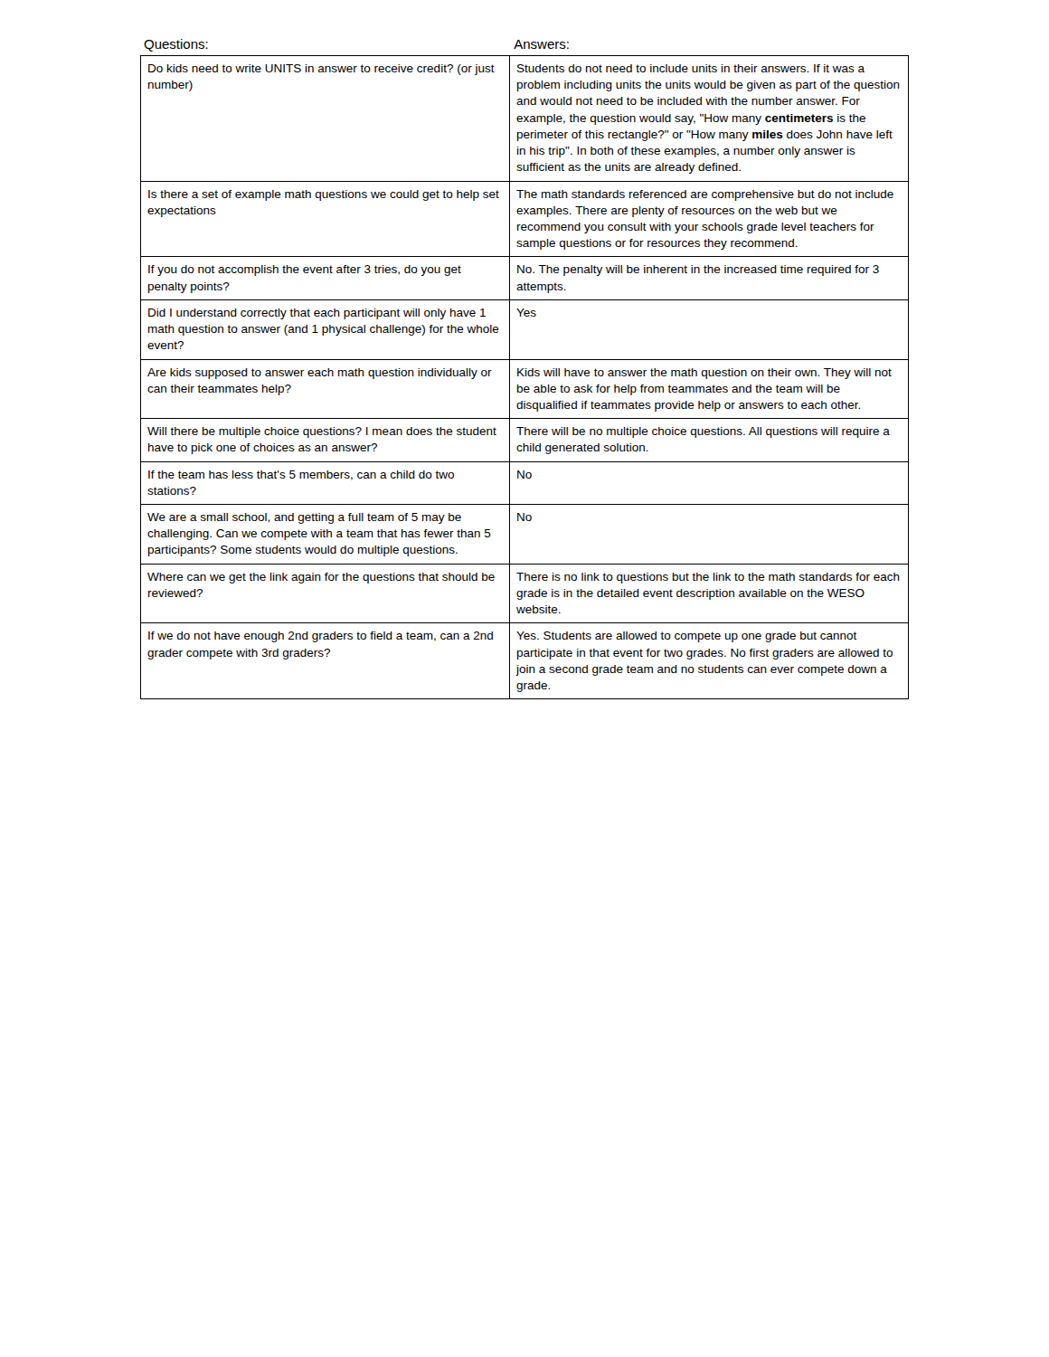Questions:
Answers:
| Do kids need to write UNITS in answer to receive credit? (or just number) | Students do not need to include units in their answers. If it was a problem including units the units would be given as part of the question and would not need to be included with the number answer. For example, the question would say, "How many centimeters is the perimeter of this rectangle?" or "How many miles does John have left in his trip". In both of these examples, a number only answer is sufficient as the units are already defined. |
| Is there a set of example math questions we could get to help set expectations | The math standards referenced are comprehensive but do not include examples. There are plenty of resources on the web but we recommend you consult with your schools grade level teachers for sample questions or for resources they recommend. |
| If you do not accomplish the event after 3 tries, do you get penalty points? | No. The penalty will be inherent in the increased time required for 3 attempts. |
| Did I understand correctly that each participant will only have 1 math question to answer (and 1 physical challenge) for the whole event? | Yes |
| Are kids supposed to answer each math question individually or can their teammates help? | Kids will have to answer the math question on their own. They will not be able to ask for help from teammates and the team will be disqualified if teammates provide help or answers to each other. |
| Will there be multiple choice questions? I mean does the student have to pick one of choices as an answer? | There will be no multiple choice questions. All questions will require a child generated solution. |
| If the team has less that's 5 members, can a child do two stations? | No |
| We are a small school, and getting a full team of 5 may be challenging. Can we compete with a team that has fewer than 5 participants? Some students would do multiple questions. | No |
| Where can we get the link again for the questions that should be reviewed? | There is no link to questions but the link to the math standards for each grade is in the detailed event description available on the WESO website. |
| If we do not have enough 2nd graders to field a team, can a 2nd grader compete with 3rd graders? | Yes. Students are allowed to compete up one grade but cannot participate in that event for two grades. No first graders are allowed to join a second grade team and no students can ever compete down a grade. |